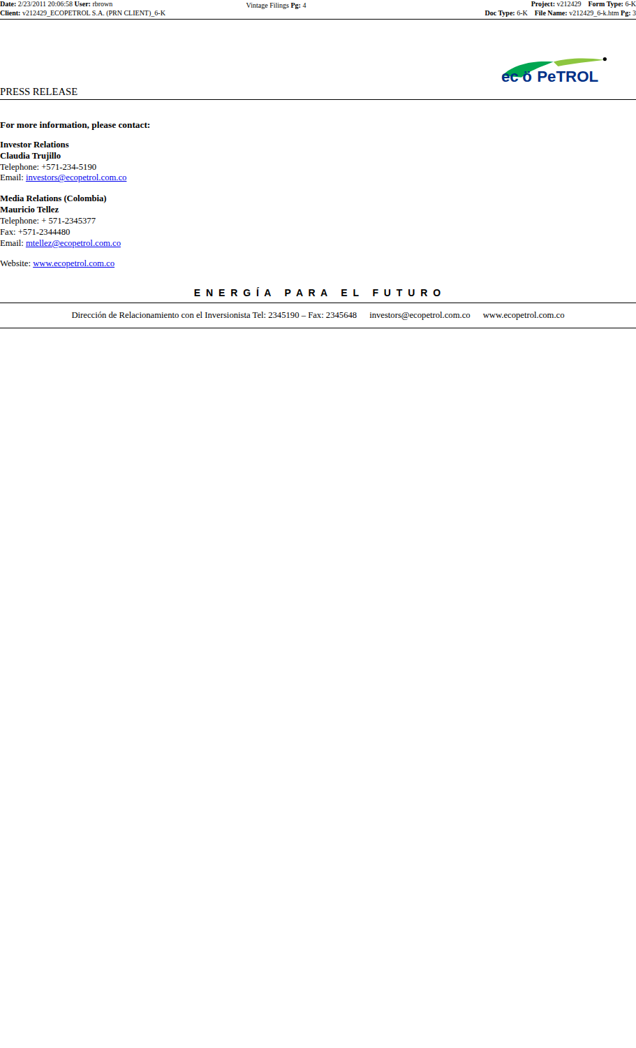| Date: 2/23/2011 20:06:58 User: rbrown | Project: v212429 Form Type: 6-K |
| Client: v212429_ECOPETROL S.A. (PRN CLIENT)_6-K | Doc Type: 6-K File Name: v212429_6-k.htm Pg: 3 |
Vintage Filings Pg: 4
PRESS RELEASE
For more information, please contact:
Investor Relations
Claudia Trujillo
Telephone: +571-234-5190
Email: investors@ecopetrol.com.co
Media Relations (Colombia)
Mauricio Tellez
Telephone: + 571-2345377
Fax: +571-2344480
Email: mtellez@ecopetrol.com.co
Website: www.ecopetrol.com.co
E N E R G Í A P A R A E L F U T U R O
Dirección de Relacionamiento con el Inversionista Tel: 2345190 – Fax: 2345648 investors@ecopetrol.com.co www.ecopetrol.com.co